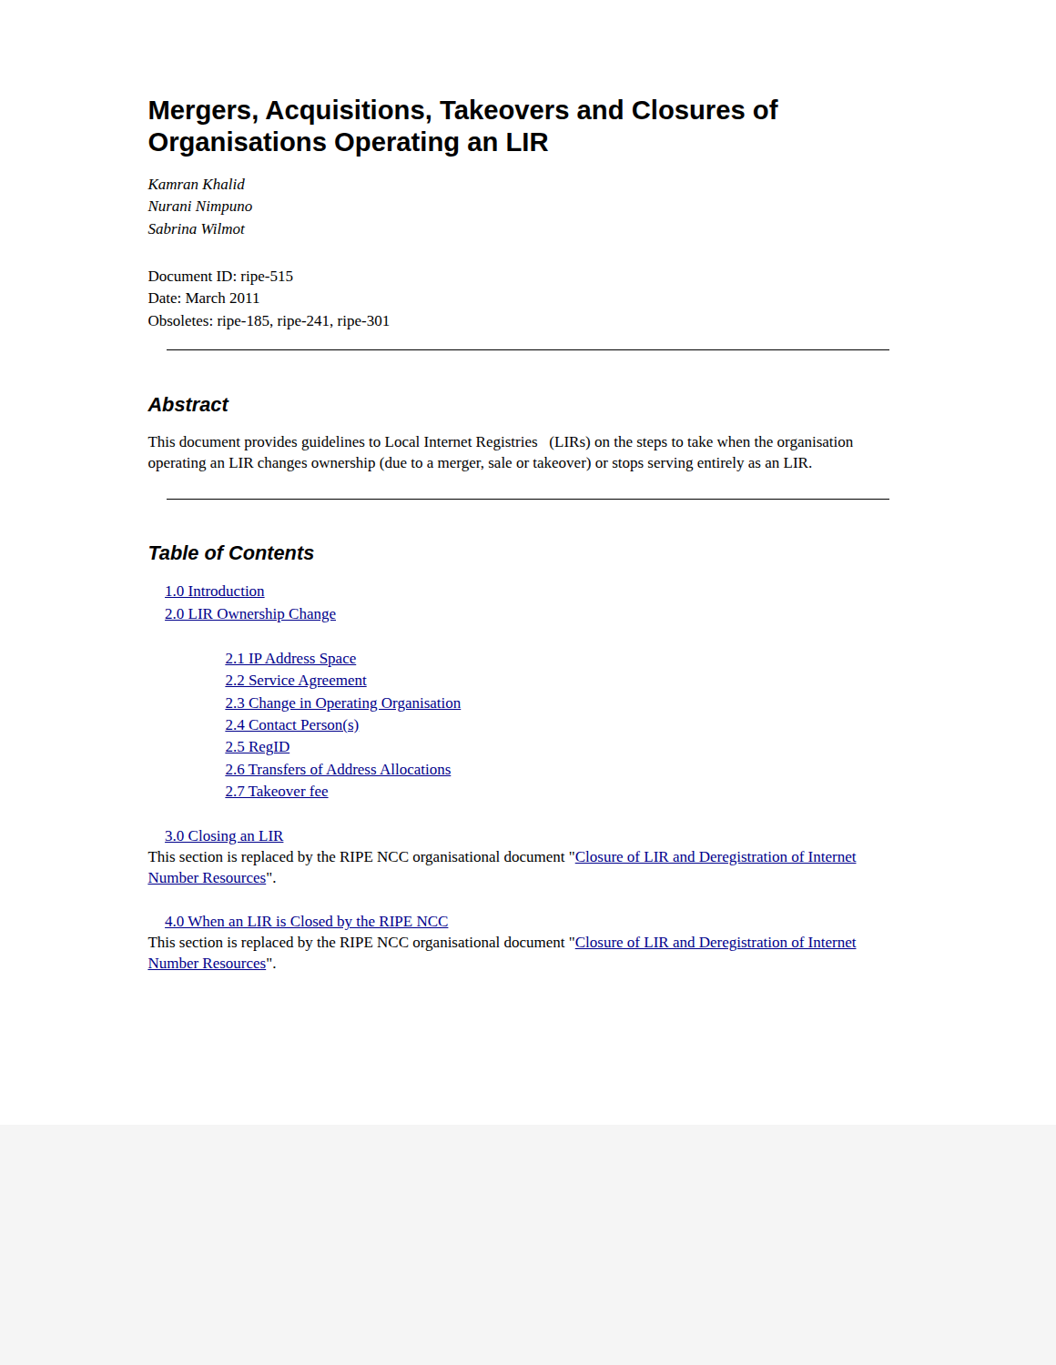Mergers, Acquisitions, Takeovers and Closures of Organisations Operating an LIR
Kamran Khalid
Nurani Nimpuno
Sabrina Wilmot
Document ID: ripe-515
Date: March 2011
Obsoletes: ripe-185, ripe-241, ripe-301
Abstract
This document provides guidelines to Local Internet Registries (LIRs) on the steps to take when the organisation operating an LIR changes ownership (due to a merger, sale or takeover) or stops serving entirely as an LIR.
Table of Contents
1.0 Introduction
2.0 LIR Ownership Change
2.1 IP Address Space
2.2 Service Agreement
2.3 Change in Operating Organisation
2.4 Contact Person(s)
2.5 RegID
2.6 Transfers of Address Allocations
2.7 Takeover fee
3.0 Closing an LIR
This section is replaced by the RIPE NCC organisational document "Closure of LIR and Deregistration of Internet Number Resources".
4.0 When an LIR is Closed by the RIPE NCC
This section is replaced by the RIPE NCC organisational document "Closure of LIR and Deregistration of Internet Number Resources".